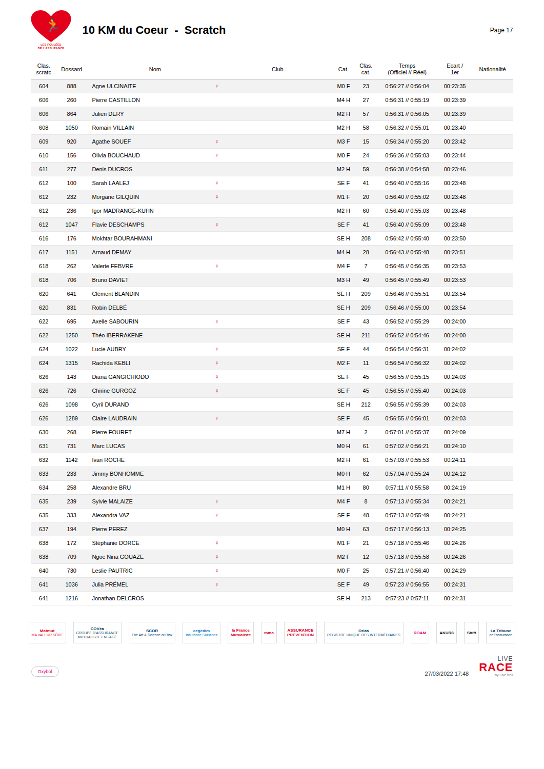🏃
LES FOULÉES
DE L'ASSURANCE
10 KM du Coeur - Scratch
Page 17
| Clas. scratc | Dossard | Nom | Club | Cat. | Clas. cat. | Temps (Officiel // Réel) | Ecart / 1er | Nationalité |
| --- | --- | --- | --- | --- | --- | --- | --- | --- |
| 604 | 888 | Agne ULCINAITE ♀ | | M0 F | 23 | 0:56:27 // 0:56:04 | 00:23:35 | |
| 606 | 260 | Pierre CASTILLON | | M4 H | 27 | 0:56:31 // 0:55:19 | 00:23:39 | |
| 606 | 864 | Julien DERY | | M2 H | 57 | 0:56:31 // 0:56:05 | 00:23:39 | |
| 608 | 1050 | Romain VILLAIN | | M2 H | 58 | 0:56:32 // 0:55:01 | 00:23:40 | |
| 609 | 920 | Agathe SOUEF ♀ | | M3 F | 15 | 0:56:34 // 0:55:20 | 00:23:42 | |
| 610 | 156 | Olivia BOUCHAUD ♀ | | M0 F | 24 | 0:56:36 // 0:55:03 | 00:23:44 | |
| 611 | 277 | Denis DUCROS | | M2 H | 59 | 0:56:38 // 0:54:58 | 00:23:46 | |
| 612 | 100 | Sarah LAALEJ ♀ | | SE F | 41 | 0:56:40 // 0:55:16 | 00:23:48 | |
| 612 | 232 | Morgane GILQUIN ♀ | | M1 F | 20 | 0:56:40 // 0:55:02 | 00:23:48 | |
| 612 | 236 | Igor MADRANGE-KUHN | | M2 H | 60 | 0:56:40 // 0:55:03 | 00:23:48 | |
| 612 | 1047 | Flavie DESCHAMPS ♀ | | SE F | 41 | 0:56:40 // 0:55:09 | 00:23:48 | |
| 616 | 176 | Mokhtar BOURAHMANI | | SE H | 208 | 0:56:42 // 0:55:40 | 00:23:50 | |
| 617 | 1151 | Arnaud DEMAY | | M4 H | 28 | 0:56:43 // 0:55:48 | 00:23:51 | |
| 618 | 262 | Valerie FEBVRE ♀ | | M4 F | 7 | 0:56:45 // 0:56:35 | 00:23:53 | |
| 618 | 706 | Bruno DAVIET | | M3 H | 49 | 0:56:45 // 0:55:49 | 00:23:53 | |
| 620 | 641 | Clément BLANDIN | | SE H | 209 | 0:56:46 // 0:55:51 | 00:23:54 | |
| 620 | 831 | Robin DELBÉ | | SE H | 209 | 0:56:46 // 0:55:00 | 00:23:54 | |
| 622 | 695 | Axelle SABOURIN ♀ | | SE F | 43 | 0:56:52 // 0:55:29 | 00:24:00 | |
| 622 | 1250 | Théo IBERRAKENE | | SE H | 211 | 0:56:52 // 0:54:46 | 00:24:00 | |
| 624 | 1022 | Lucie AUBRY ♀ | | SE F | 44 | 0:56:54 // 0:56:31 | 00:24:02 | |
| 624 | 1315 | Rachida KEBLI ♀ | | M2 F | 11 | 0:56:54 // 0:56:32 | 00:24:02 | |
| 626 | 143 | Diana GANGICHIODO ♀ | | SE F | 45 | 0:56:55 // 0:55:15 | 00:24:03 | |
| 626 | 726 | Chirine GURGOZ ♀ | | SE F | 45 | 0:56:55 // 0:55:40 | 00:24:03 | |
| 626 | 1098 | Cyril DURAND | | SE H | 212 | 0:56:55 // 0:55:39 | 00:24:03 | |
| 626 | 1289 | Claire LAUDRAIN ♀ | | SE F | 45 | 0:56:55 // 0:56:01 | 00:24:03 | |
| 630 | 268 | Pierre FOURET | | M7 H | 2 | 0:57:01 // 0:55:37 | 00:24:09 | |
| 631 | 731 | Marc LUCAS | | M0 H | 61 | 0:57:02 // 0:56:21 | 00:24:10 | |
| 632 | 1142 | Ivan ROCHE | | M2 H | 61 | 0:57:03 // 0:55:53 | 00:24:11 | |
| 633 | 233 | Jimmy BONHOMME | | M0 H | 62 | 0:57:04 // 0:55:24 | 00:24:12 | |
| 634 | 258 | Alexandre BRU | | M1 H | 80 | 0:57:11 // 0:55:58 | 00:24:19 | |
| 635 | 239 | Sylvie MALAIZE ♀ | | M4 F | 8 | 0:57:13 // 0:55:34 | 00:24:21 | |
| 635 | 333 | Alexandra VAZ ♀ | | SE F | 48 | 0:57:13 // 0:55:49 | 00:24:21 | |
| 637 | 194 | Pierre PEREZ | | M0 H | 63 | 0:57:17 // 0:56:13 | 00:24:25 | |
| 638 | 172 | Stéphanie DORCE ♀ | | M1 F | 21 | 0:57:18 // 0:55:46 | 00:24:26 | |
| 638 | 709 | Ngoc Nina GOUAZE ♀ | | M2 F | 12 | 0:57:18 // 0:55:58 | 00:24:26 | |
| 640 | 730 | Leslie PAUTRIC ♀ | | M0 F | 25 | 0:57:21 // 0:56:40 | 00:24:29 | |
| 641 | 1036 | Julia PRÉMEL ♀ | | SE F | 49 | 0:57:23 // 0:56:55 | 00:24:31 | |
| 641 | 1216 | Jonathan DELCROS | | SE H | 213 | 0:57:23 // 0:57:11 | 00:24:31 | |
Matmut MA VALEUR SÛRE
COVéa GROUPE D'ASSURANCE
MUTUALISTE ENGAGÉ
SCOR The Art & Science of Risk
cegedim Insurance Solutions
la France
Mutualiste
mma
ASSURANCE
PRÉVENTION
Orias REGISTRE UNIQUE DES INTERMÉDIAIRES
ROAM
AKUR8
Shift
La Tribune de l'assurance
Oxybol
27/03/2022 17:48
LIVE
RACE
by LiveTrail